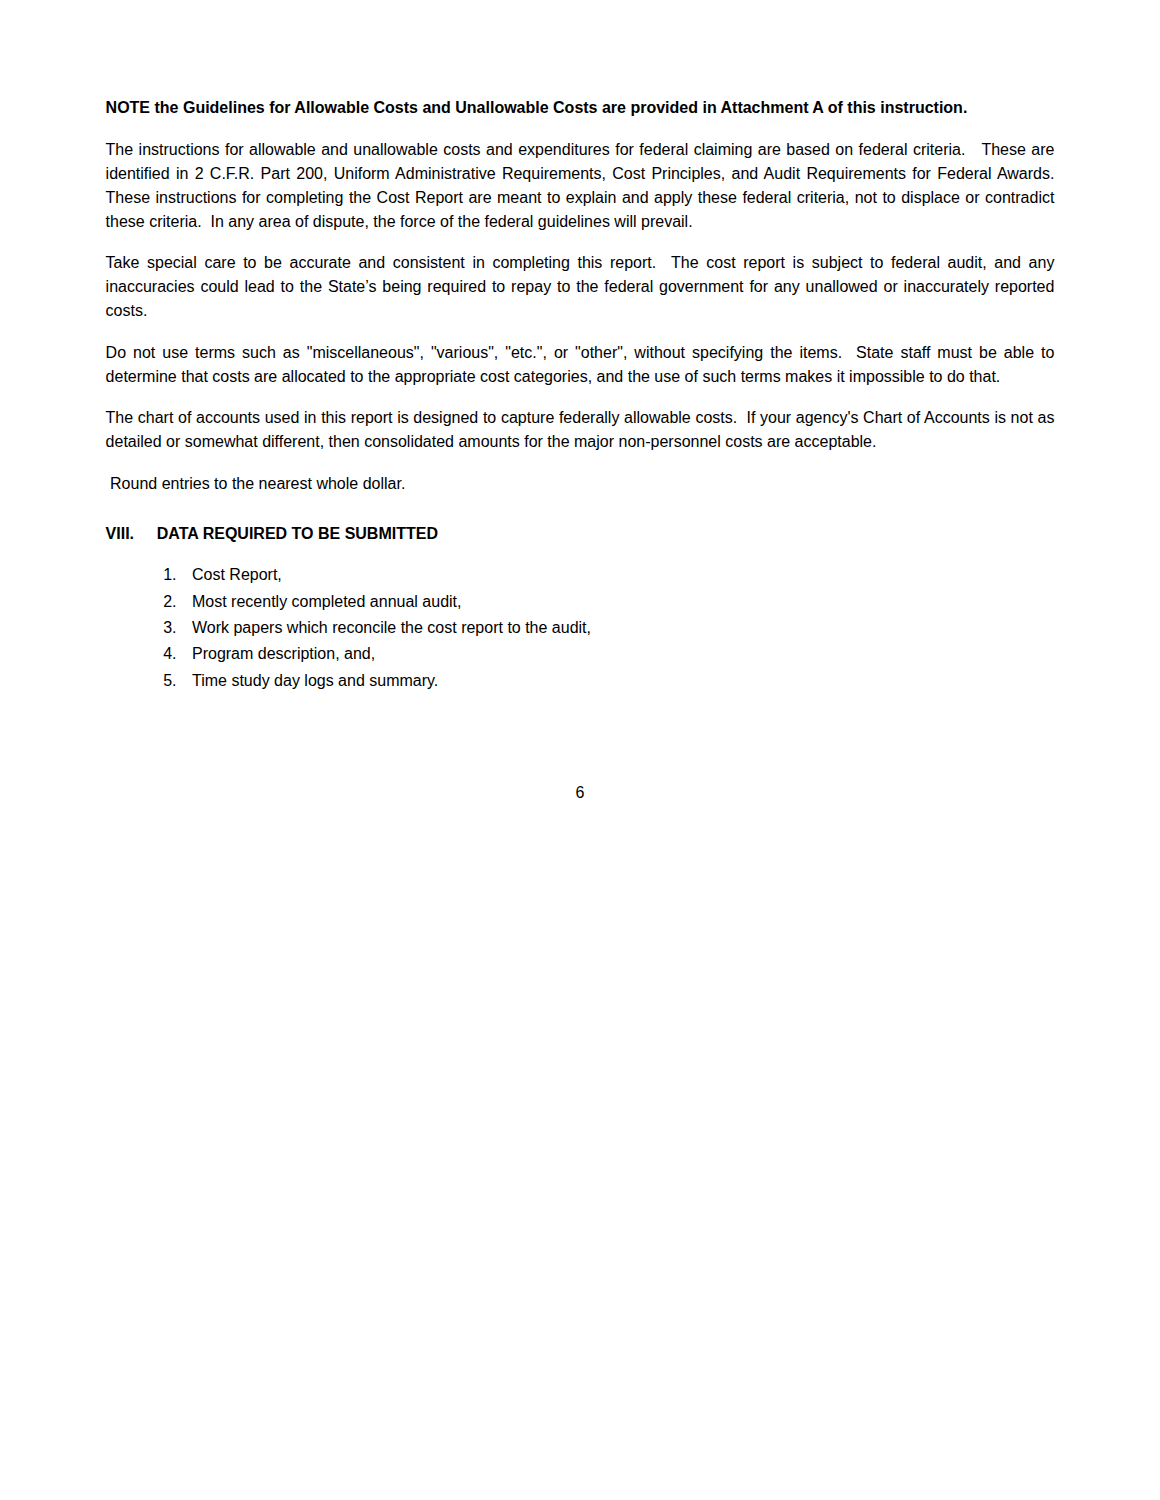NOTE the Guidelines for Allowable Costs and Unallowable Costs are provided in Attachment A of this instruction.
The instructions for allowable and unallowable costs and expenditures for federal claiming are based on federal criteria. These are identified in 2 C.F.R. Part 200, Uniform Administrative Requirements, Cost Principles, and Audit Requirements for Federal Awards. These instructions for completing the Cost Report are meant to explain and apply these federal criteria, not to displace or contradict these criteria. In any area of dispute, the force of the federal guidelines will prevail.
Take special care to be accurate and consistent in completing this report. The cost report is subject to federal audit, and any inaccuracies could lead to the State’s being required to repay to the federal government for any unallowed or inaccurately reported costs.
Do not use terms such as "miscellaneous", "various", "etc.", or "other", without specifying the items. State staff must be able to determine that costs are allocated to the appropriate cost categories, and the use of such terms makes it impossible to do that.
The chart of accounts used in this report is designed to capture federally allowable costs. If your agency's Chart of Accounts is not as detailed or somewhat different, then consolidated amounts for the major non-personnel costs are acceptable.
Round entries to the nearest whole dollar.
VIII. DATA REQUIRED TO BE SUBMITTED
1. Cost Report,
2. Most recently completed annual audit,
3. Work papers which reconcile the cost report to the audit,
4. Program description, and,
5. Time study day logs and summary.
6